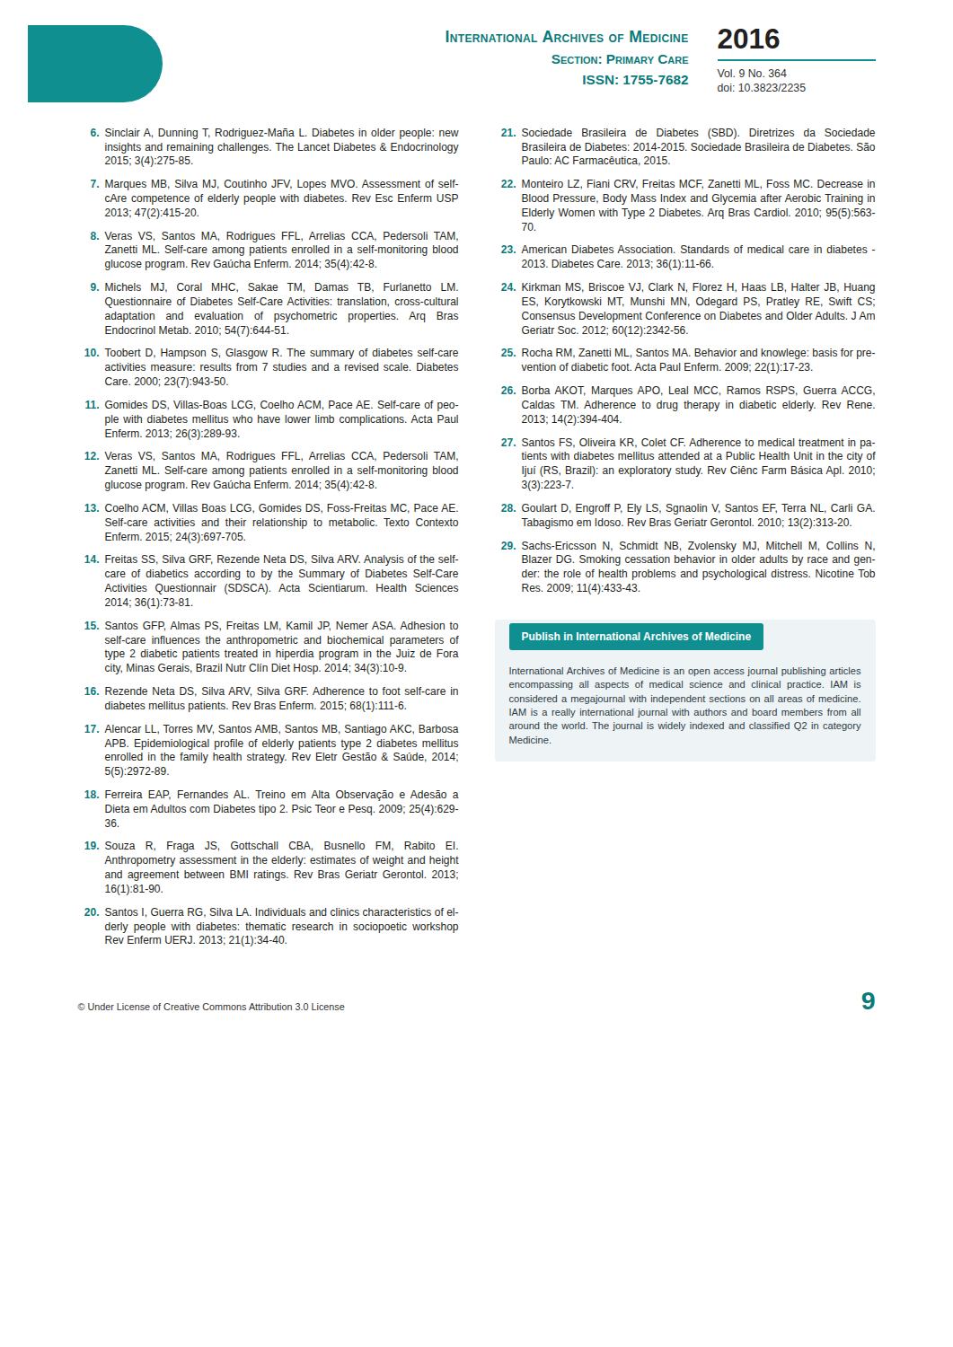International Archives of Medicine
Section: Primary Care
ISSN: 1755-7682
2016
Vol. 9 No. 364
doi: 10.3823/2235
6. Sinclair A, Dunning T, Rodriguez-Maña L. Diabetes in older people: new insights and remaining challenges. The Lancet Diabetes & Endocrinology 2015; 3(4):275-85.
7. Marques MB, Silva MJ, Coutinho JFV, Lopes MVO. Assessment of self-cAre competence of elderly people with diabetes. Rev Esc Enferm USP 2013; 47(2):415-20.
8. Veras VS, Santos MA, Rodrigues FFL, Arrelias CCA, Pedersoli TAM, Zanetti ML. Self-care among patients enrolled in a self-monitoring blood glucose program. Rev Gaúcha Enferm. 2014; 35(4):42-8.
9. Michels MJ, Coral MHC, Sakae TM, Damas TB, Furlanetto LM. Questionnaire of Diabetes Self-Care Activities: translation, cross-cultural adaptation and evaluation of psychometric properties. Arq Bras Endocrinol Metab. 2010; 54(7):644-51.
10. Toobert D, Hampson S, Glasgow R. The summary of diabetes self-care activities measure: results from 7 studies and a revised scale. Diabetes Care. 2000; 23(7):943-50.
11. Gomides DS, Villas-Boas LCG, Coelho ACM, Pace AE. Self-care of people with diabetes mellitus who have lower limb complications. Acta Paul Enferm. 2013; 26(3):289-93.
12. Veras VS, Santos MA, Rodrigues FFL, Arrelias CCA, Pedersoli TAM, Zanetti ML. Self-care among patients enrolled in a self-monitoring blood glucose program. Rev Gaúcha Enferm. 2014; 35(4):42-8.
13. Coelho ACM, Villas Boas LCG, Gomides DS, Foss-Freitas MC, Pace AE. Self-care activities and their relationship to metabolic. Texto Contexto Enferm. 2015; 24(3):697-705.
14. Freitas SS, Silva GRF, Rezende Neta DS, Silva ARV. Analysis of the self-care of diabetics according to by the Summary of Diabetes Self-Care Activities Questionnair (SDSCA). Acta Scientiarum. Health Sciences 2014; 36(1):73-81.
15. Santos GFP, Almas PS, Freitas LM, Kamil JP, Nemer ASA. Adhesion to self-care influences the anthropometric and biochemical parameters of type 2 diabetic patients treated in hiperdia program in the Juiz de Fora city, Minas Gerais, Brazil Nutr Clín Diet Hosp. 2014; 34(3):10-9.
16. Rezende Neta DS, Silva ARV, Silva GRF. Adherence to foot self-care in diabetes mellitus patients. Rev Bras Enferm. 2015; 68(1):111-6.
17. Alencar LL, Torres MV, Santos AMB, Santos MB, Santiago AKC, Barbosa APB. Epidemiological profile of elderly patients type 2 diabetes mellitus enrolled in the family health strategy. Rev Eletr Gestão & Saúde, 2014; 5(5):2972-89.
18. Ferreira EAP, Fernandes AL. Treino em Alta Observação e Adesão a Dieta em Adultos com Diabetes tipo 2. Psic Teor e Pesq. 2009; 25(4):629-36.
19. Souza R, Fraga JS, Gottschall CBA, Busnello FM, Rabito EI. Anthropometry assessment in the elderly: estimates of weight and height and agreement between BMI ratings. Rev Bras Geriatr Gerontol. 2013; 16(1):81-90.
20. Santos I, Guerra RG, Silva LA. Individuals and clinics characteristics of elderly people with diabetes: thematic research in sociopoetic workshop Rev Enferm UERJ. 2013; 21(1):34-40.
21. Sociedade Brasileira de Diabetes (SBD). Diretrizes da Sociedade Brasileira de Diabetes: 2014-2015. Sociedade Brasileira de Diabetes. São Paulo: AC Farmacêutica, 2015.
22. Monteiro LZ, Fiani CRV, Freitas MCF, Zanetti ML, Foss MC. Decrease in Blood Pressure, Body Mass Index and Glycemia after Aerobic Training in Elderly Women with Type 2 Diabetes. Arq Bras Cardiol. 2010; 95(5):563-70.
23. American Diabetes Association. Standards of medical care in diabetes - 2013. Diabetes Care. 2013; 36(1):11-66.
24. Kirkman MS, Briscoe VJ, Clark N, Florez H, Haas LB, Halter JB, Huang ES, Korytkowski MT, Munshi MN, Odegard PS, Pratley RE, Swift CS; Consensus Development Conference on Diabetes and Older Adults. J Am Geriatr Soc. 2012; 60(12):2342-56.
25. Rocha RM, Zanetti ML, Santos MA. Behavior and knowlege: basis for prevention of diabetic foot. Acta Paul Enferm. 2009; 22(1):17-23.
26. Borba AKOT, Marques APO, Leal MCC, Ramos RSPS, Guerra ACCG, Caldas TM. Adherence to drug therapy in diabetic elderly. Rev Rene. 2013; 14(2):394-404.
27. Santos FS, Oliveira KR, Colet CF. Adherence to medical treatment in patients with diabetes mellitus attended at a Public Health Unit in the city of Ijuí (RS, Brazil): an exploratory study. Rev Ciênc Farm Básica Apl. 2010; 3(3):223-7.
28. Goulart D, Engroff P, Ely LS, Sgnaolin V, Santos EF, Terra NL, Carli GA. Tabagismo em Idoso. Rev Bras Geriatr Gerontol. 2010; 13(2):313-20.
29. Sachs-Ericsson N, Schmidt NB, Zvolensky MJ, Mitchell M, Collins N, Blazer DG. Smoking cessation behavior in older adults by race and gender: the role of health problems and psychological distress. Nicotine Tob Res. 2009; 11(4):433-43.
Publish in International Archives of Medicine
International Archives of Medicine is an open access journal publishing articles encompassing all aspects of medical science and clinical practice. IAM is considered a megajournal with independent sections on all areas of medicine. IAM is a really international journal with authors and board members from all around the world. The journal is widely indexed and classified Q2 in category Medicine.
© Under License of Creative Commons Attribution 3.0 License
9